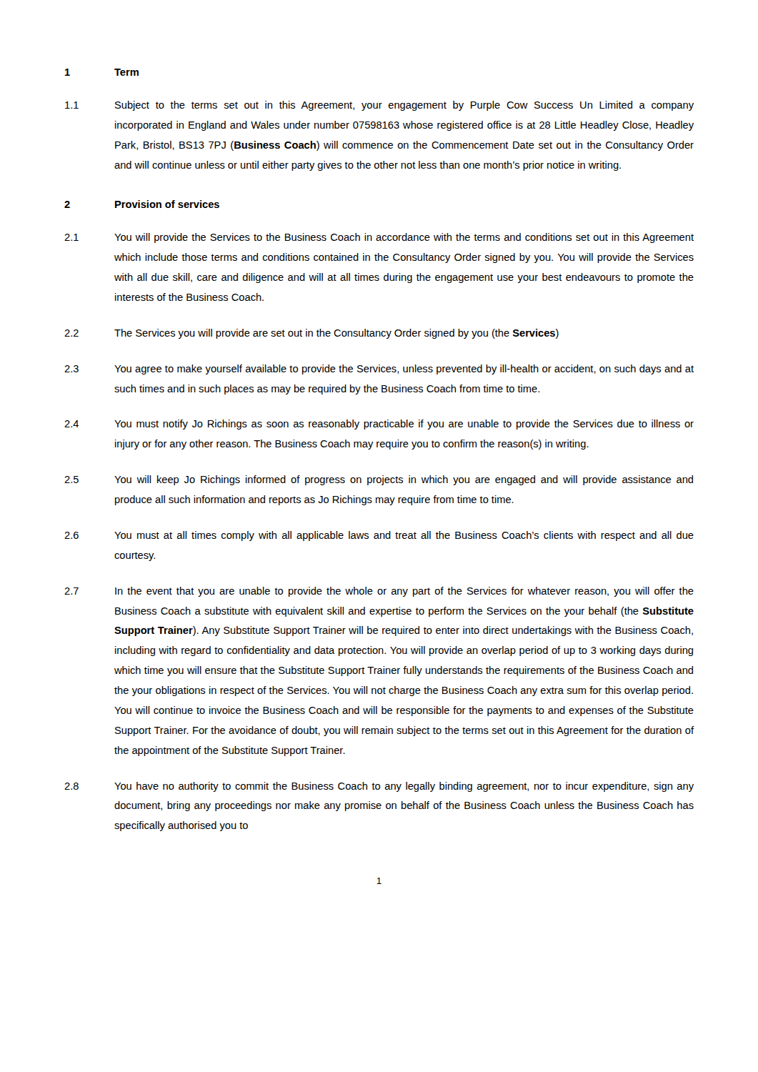1
Term
1.1 Subject to the terms set out in this Agreement, your engagement by Purple Cow Success Un Limited a company incorporated in England and Wales under number 07598163 whose registered office is at 28 Little Headley Close, Headley Park, Bristol, BS13 7PJ (Business Coach) will commence on the Commencement Date set out in the Consultancy Order and will continue unless or until either party gives to the other not less than one month’s prior notice in writing.
2
Provision of services
2.1 You will provide the Services to the Business Coach in accordance with the terms and conditions set out in this Agreement which include those terms and conditions contained in the Consultancy Order signed by you. You will provide the Services with all due skill, care and diligence and will at all times during the engagement use your best endeavours to promote the interests of the Business Coach.
2.2 The Services you will provide are set out in the Consultancy Order signed by you (the Services)
2.3 You agree to make yourself available to provide the Services, unless prevented by ill-health or accident, on such days and at such times and in such places as may be required by the Business Coach from time to time.
2.4 You must notify Jo Richings as soon as reasonably practicable if you are unable to provide the Services due to illness or injury or for any other reason. The Business Coach may require you to confirm the reason(s) in writing.
2.5 You will keep Jo Richings informed of progress on projects in which you are engaged and will provide assistance and produce all such information and reports as Jo Richings may require from time to time.
2.6 You must at all times comply with all applicable laws and treat all the Business Coach’s clients with respect and all due courtesy.
2.7 In the event that you are unable to provide the whole or any part of the Services for whatever reason, you will offer the Business Coach a substitute with equivalent skill and expertise to perform the Services on the your behalf (the Substitute Support Trainer). Any Substitute Support Trainer will be required to enter into direct undertakings with the Business Coach, including with regard to confidentiality and data protection. You will provide an overlap period of up to 3 working days during which time you will ensure that the Substitute Support Trainer fully understands the requirements of the Business Coach and the your obligations in respect of the Services. You will not charge the Business Coach any extra sum for this overlap period. You will continue to invoice the Business Coach and will be responsible for the payments to and expenses of the Substitute Support Trainer. For the avoidance of doubt, you will remain subject to the terms set out in this Agreement for the duration of the appointment of the Substitute Support Trainer.
2.8 You have no authority to commit the Business Coach to any legally binding agreement, nor to incur expenditure, sign any document, bring any proceedings nor make any promise on behalf of the Business Coach unless the Business Coach has specifically authorised you to
1